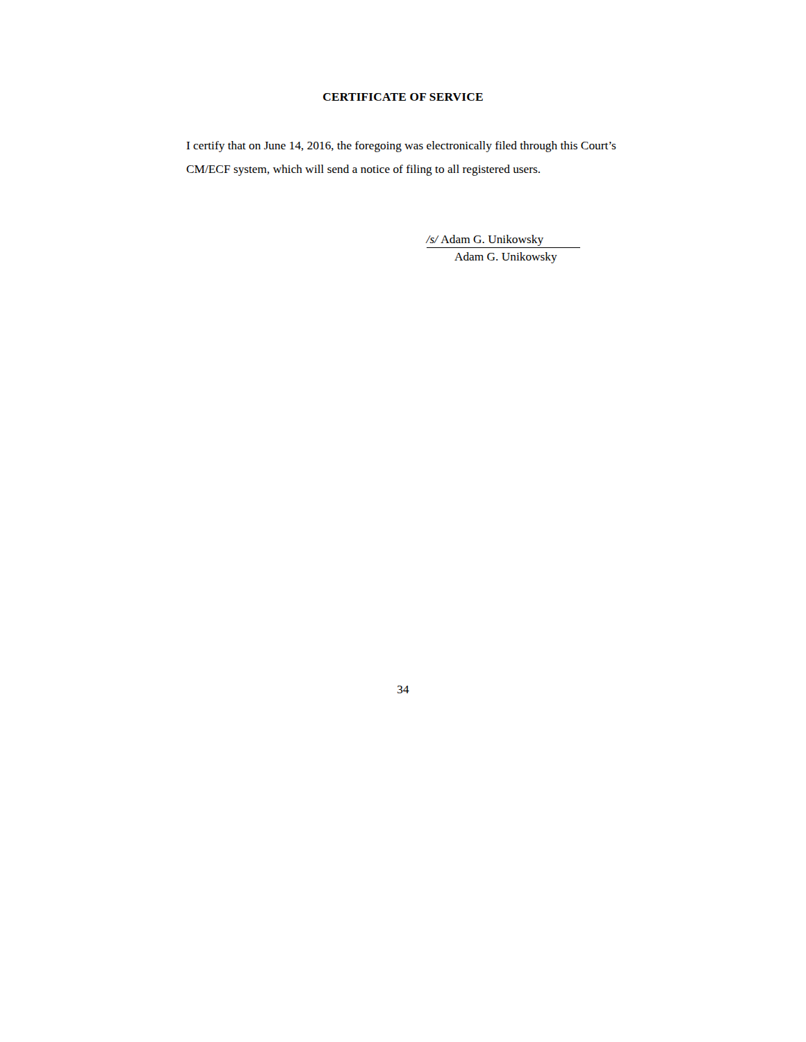CERTIFICATE OF SERVICE
I certify that on June 14, 2016, the foregoing was electronically filed through this Court’s CM/ECF system, which will send a notice of filing to all registered users.
/s/ Adam G. Unikowsky Adam G. Unikowsky
34